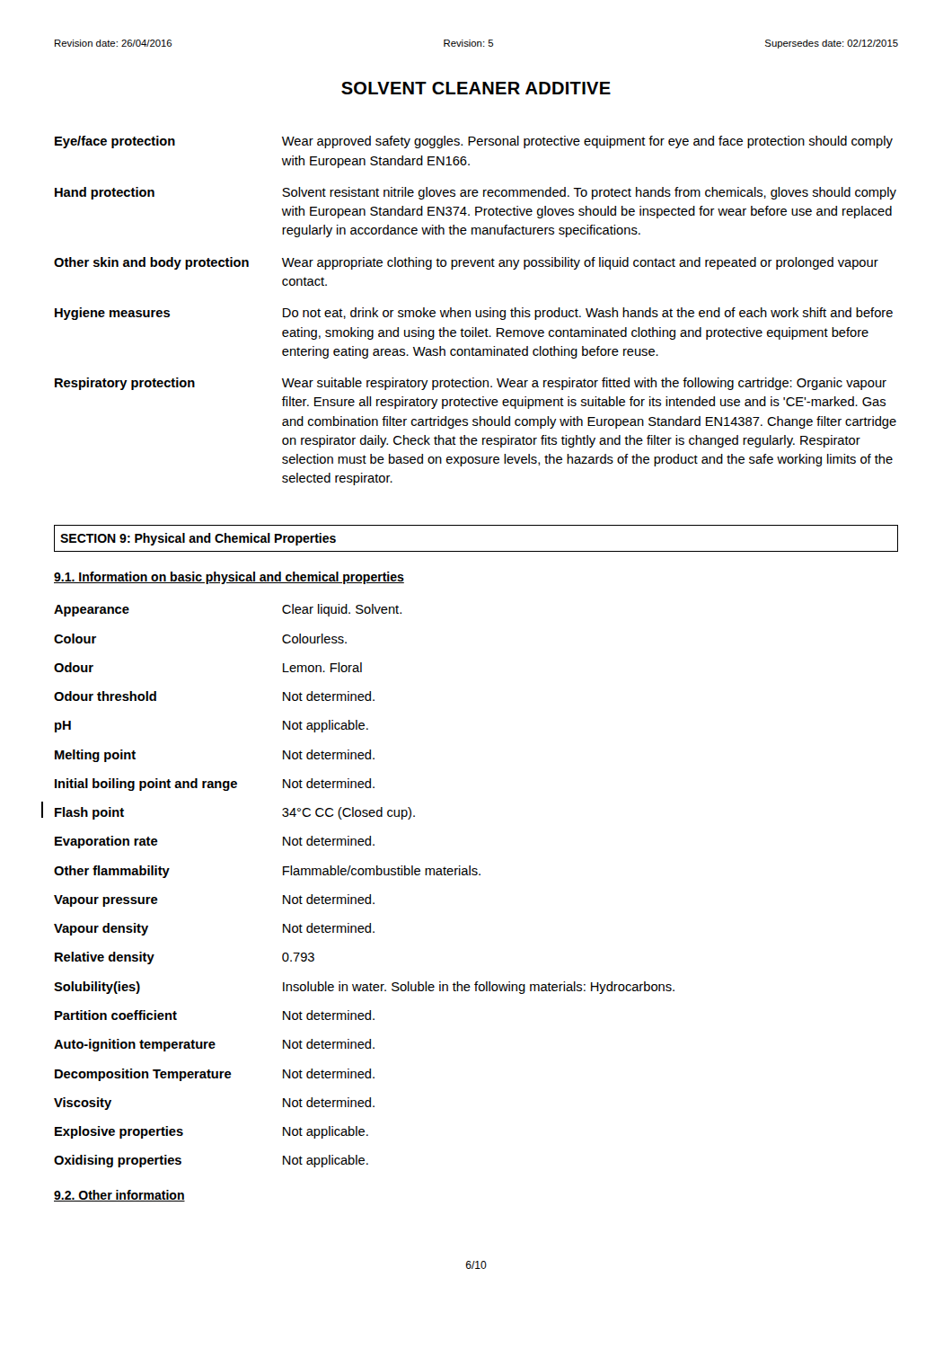Revision date: 26/04/2016 Revision: 5 Supersedes date: 02/12/2015
SOLVENT CLEANER ADDITIVE
| Eye/face protection | Wear approved safety goggles. Personal protective equipment for eye and face protection should comply with European Standard EN166. |
| Hand protection | Solvent resistant nitrile gloves are recommended. To protect hands from chemicals, gloves should comply with European Standard EN374. Protective gloves should be inspected for wear before use and replaced regularly in accordance with the manufacturers specifications. |
| Other skin and body protection | Wear appropriate clothing to prevent any possibility of liquid contact and repeated or prolonged vapour contact. |
| Hygiene measures | Do not eat, drink or smoke when using this product. Wash hands at the end of each work shift and before eating, smoking and using the toilet. Remove contaminated clothing and protective equipment before entering eating areas. Wash contaminated clothing before reuse. |
| Respiratory protection | Wear suitable respiratory protection. Wear a respirator fitted with the following cartridge: Organic vapour filter. Ensure all respiratory protective equipment is suitable for its intended use and is 'CE'-marked. Gas and combination filter cartridges should comply with European Standard EN14387. Change filter cartridge on respirator daily. Check that the respirator fits tightly and the filter is changed regularly. Respirator selection must be based on exposure levels, the hazards of the product and the safe working limits of the selected respirator. |
SECTION 9: Physical and Chemical Properties
9.1. Information on basic physical and chemical properties
| Appearance | Clear liquid. Solvent. |
| Colour | Colourless. |
| Odour | Lemon. Floral |
| Odour threshold | Not determined. |
| pH | Not applicable. |
| Melting point | Not determined. |
| Initial boiling point and range | Not determined. |
| Flash point | 34°C CC (Closed cup). |
| Evaporation rate | Not determined. |
| Other flammability | Flammable/combustible materials. |
| Vapour pressure | Not determined. |
| Vapour density | Not determined. |
| Relative density | 0.793 |
| Solubility(ies) | Insoluble in water. Soluble in the following materials: Hydrocarbons. |
| Partition coefficient | Not determined. |
| Auto-ignition temperature | Not determined. |
| Decomposition Temperature | Not determined. |
| Viscosity | Not determined. |
| Explosive properties | Not applicable. |
| Oxidising properties | Not applicable. |
9.2. Other information
6/10